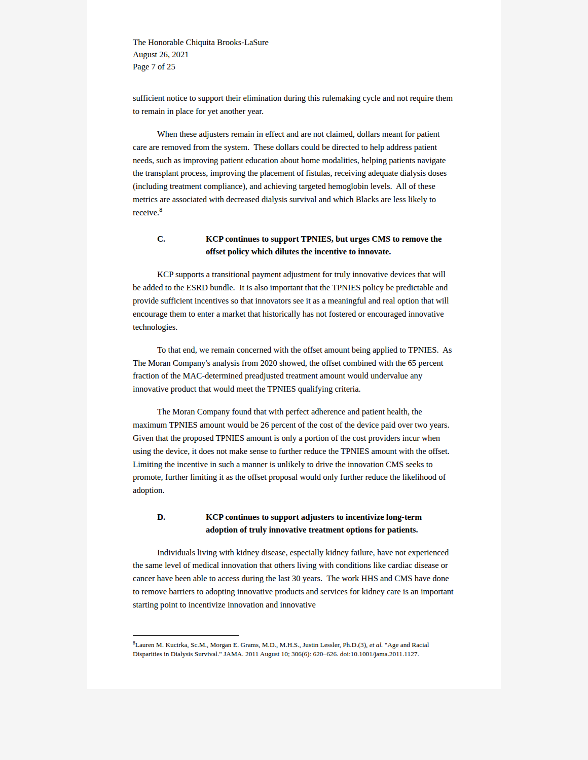The Honorable Chiquita Brooks-LaSure
August 26, 2021
Page 7 of 25
sufficient notice to support their elimination during this rulemaking cycle and not require them to remain in place for yet another year.
When these adjusters remain in effect and are not claimed, dollars meant for patient care are removed from the system. These dollars could be directed to help address patient needs, such as improving patient education about home modalities, helping patients navigate the transplant process, improving the placement of fistulas, receiving adequate dialysis doses (including treatment compliance), and achieving targeted hemoglobin levels. All of these metrics are associated with decreased dialysis survival and which Blacks are less likely to receive.8
C. KCP continues to support TPNIES, but urges CMS to remove the offset policy which dilutes the incentive to innovate.
KCP supports a transitional payment adjustment for truly innovative devices that will be added to the ESRD bundle. It is also important that the TPNIES policy be predictable and provide sufficient incentives so that innovators see it as a meaningful and real option that will encourage them to enter a market that historically has not fostered or encouraged innovative technologies.
To that end, we remain concerned with the offset amount being applied to TPNIES. As The Moran Company's analysis from 2020 showed, the offset combined with the 65 percent fraction of the MAC-determined preadjusted treatment amount would undervalue any innovative product that would meet the TPNIES qualifying criteria.
The Moran Company found that with perfect adherence and patient health, the maximum TPNIES amount would be 26 percent of the cost of the device paid over two years. Given that the proposed TPNIES amount is only a portion of the cost providers incur when using the device, it does not make sense to further reduce the TPNIES amount with the offset. Limiting the incentive in such a manner is unlikely to drive the innovation CMS seeks to promote, further limiting it as the offset proposal would only further reduce the likelihood of adoption.
D. KCP continues to support adjusters to incentivize long-term adoption of truly innovative treatment options for patients.
Individuals living with kidney disease, especially kidney failure, have not experienced the same level of medical innovation that others living with conditions like cardiac disease or cancer have been able to access during the last 30 years. The work HHS and CMS have done to remove barriers to adopting innovative products and services for kidney care is an important starting point to incentivize innovation and innovative
8Lauren M. Kucirka, Sc.M., Morgan E. Grams, M.D., M.H.S., Justin Lessler, Ph.D.(3), et al. "Age and Racial Disparities in Dialysis Survival." JAMA. 2011 August 10; 306(6): 620–626. doi:10.1001/jama.2011.1127.